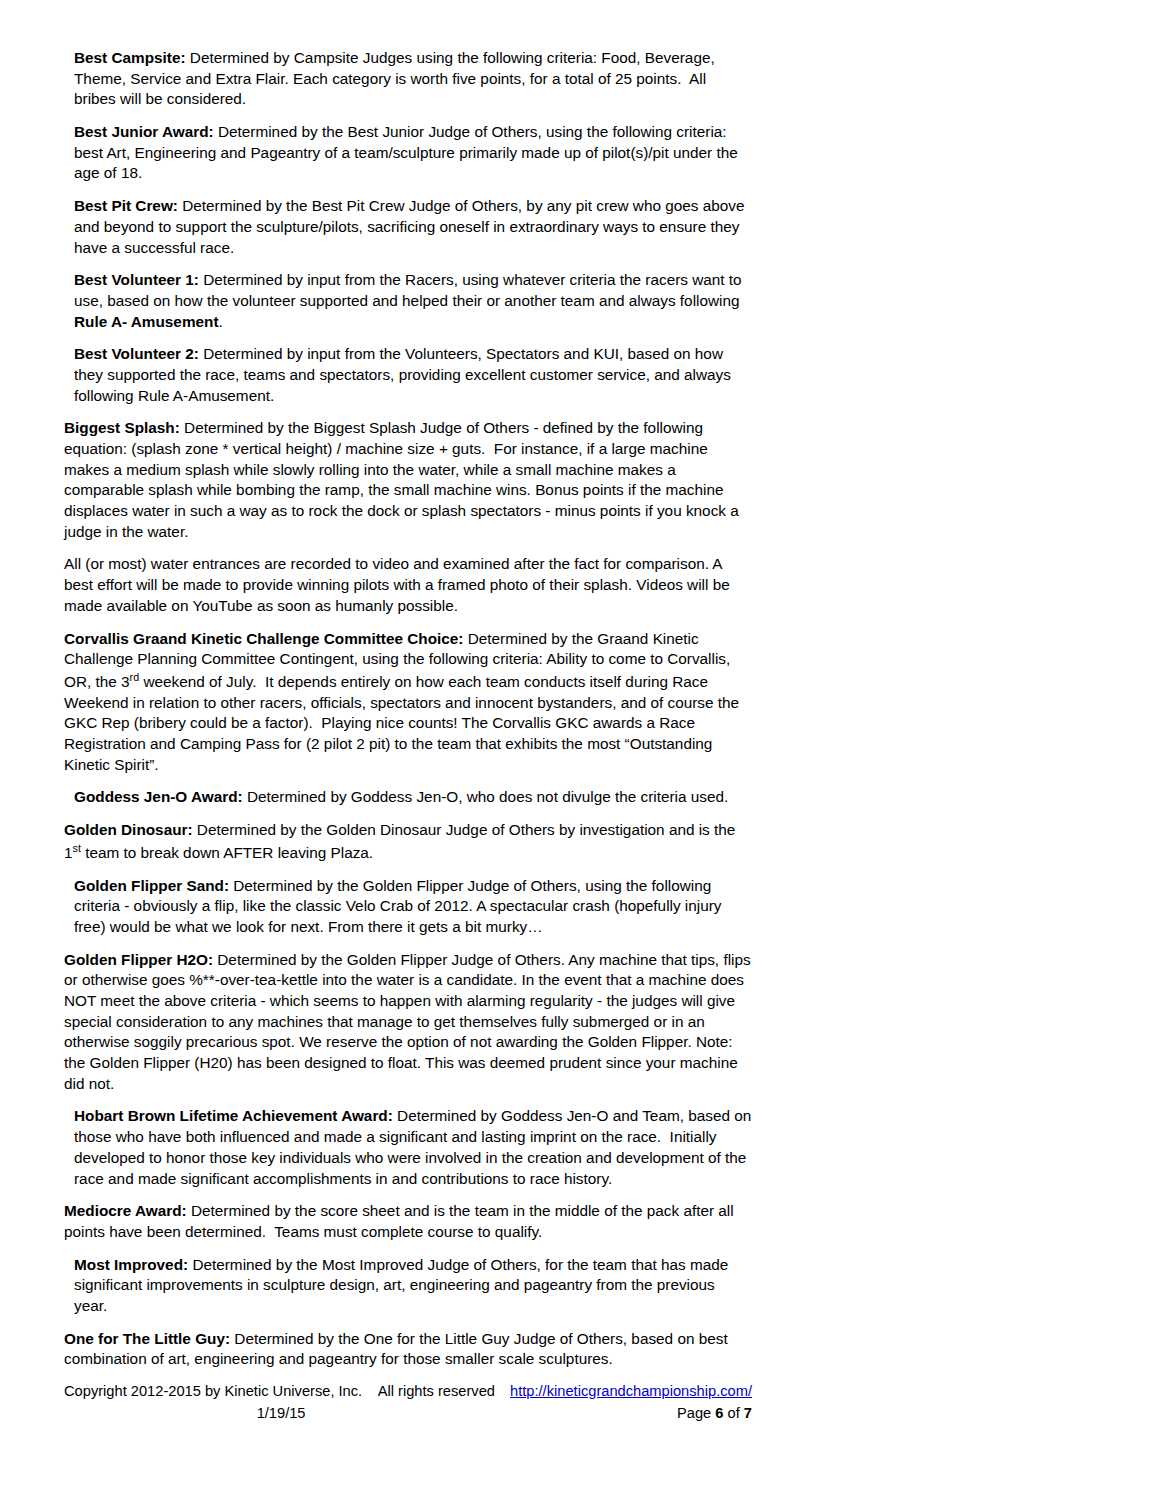Best Campsite: Determined by Campsite Judges using the following criteria: Food, Beverage, Theme, Service and Extra Flair. Each category is worth five points, for a total of 25 points. All bribes will be considered.
Best Junior Award: Determined by the Best Junior Judge of Others, using the following criteria: best Art, Engineering and Pageantry of a team/sculpture primarily made up of pilot(s)/pit under the age of 18.
Best Pit Crew: Determined by the Best Pit Crew Judge of Others, by any pit crew who goes above and beyond to support the sculpture/pilots, sacrificing oneself in extraordinary ways to ensure they have a successful race.
Best Volunteer 1: Determined by input from the Racers, using whatever criteria the racers want to use, based on how the volunteer supported and helped their or another team and always following Rule A- Amusement.
Best Volunteer 2: Determined by input from the Volunteers, Spectators and KUI, based on how they supported the race, teams and spectators, providing excellent customer service, and always following Rule A-Amusement.
Biggest Splash: Determined by the Biggest Splash Judge of Others - defined by the following equation: (splash zone * vertical height) / machine size + guts. For instance, if a large machine makes a medium splash while slowly rolling into the water, while a small machine makes a comparable splash while bombing the ramp, the small machine wins. Bonus points if the machine displaces water in such a way as to rock the dock or splash spectators - minus points if you knock a judge in the water.
All (or most) water entrances are recorded to video and examined after the fact for comparison. A best effort will be made to provide winning pilots with a framed photo of their splash. Videos will be made available on YouTube as soon as humanly possible.
Corvallis Graand Kinetic Challenge Committee Choice: Determined by the Graand Kinetic Challenge Planning Committee Contingent, using the following criteria: Ability to come to Corvallis, OR, the 3rd weekend of July. It depends entirely on how each team conducts itself during Race Weekend in relation to other racers, officials, spectators and innocent bystanders, and of course the GKC Rep (bribery could be a factor). Playing nice counts! The Corvallis GKC awards a Race Registration and Camping Pass for (2 pilot 2 pit) to the team that exhibits the most “Outstanding Kinetic Spirit”.
Goddess Jen-O Award: Determined by Goddess Jen-O, who does not divulge the criteria used.
Golden Dinosaur: Determined by the Golden Dinosaur Judge of Others by investigation and is the 1st team to break down AFTER leaving Plaza.
Golden Flipper Sand: Determined by the Golden Flipper Judge of Others, using the following criteria - obviously a flip, like the classic Velo Crab of 2012. A spectacular crash (hopefully injury free) would be what we look for next. From there it gets a bit murky…
Golden Flipper H2O: Determined by the Golden Flipper Judge of Others. Any machine that tips, flips or otherwise goes %**-over-tea-kettle into the water is a candidate. In the event that a machine does NOT meet the above criteria - which seems to happen with alarming regularity - the judges will give special consideration to any machines that manage to get themselves fully submerged or in an otherwise soggily precarious spot. We reserve the option of not awarding the Golden Flipper. Note: the Golden Flipper (H20) has been designed to float. This was deemed prudent since your machine did not.
Hobart Brown Lifetime Achievement Award: Determined by Goddess Jen-O and Team, based on those who have both influenced and made a significant and lasting imprint on the race. Initially developed to honor those key individuals who were involved in the creation and development of the race and made significant accomplishments in and contributions to race history.
Mediocre Award: Determined by the score sheet and is the team in the middle of the pack after all points have been determined. Teams must complete course to qualify.
Most Improved: Determined by the Most Improved Judge of Others, for the team that has made significant improvements in sculpture design, art, engineering and pageantry from the previous year.
One for The Little Guy: Determined by the One for the Little Guy Judge of Others, based on best combination of art, engineering and pageantry for those smaller scale sculptures.
Copyright 2012-2015 by Kinetic Universe, Inc. All rights reserved http://kineticgrandchampionship.com/
1/19/15 Page 6 of 7